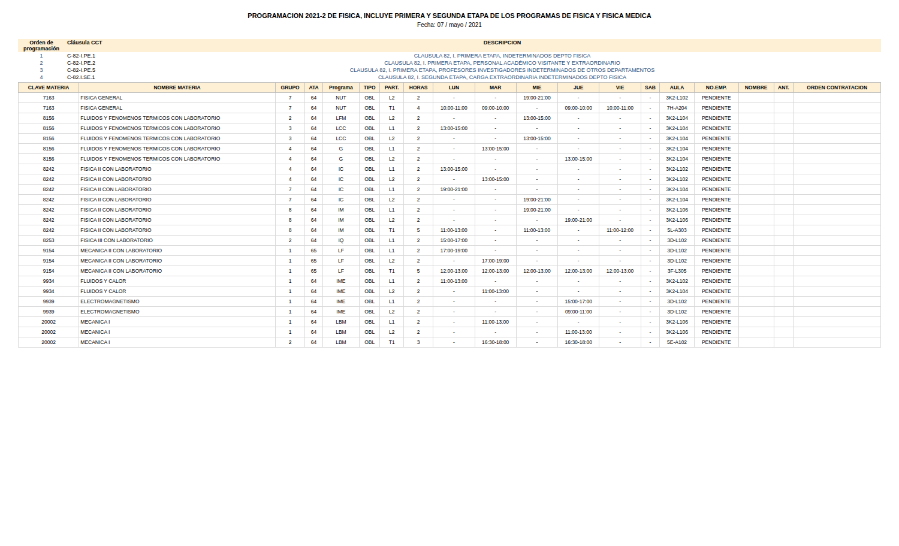PROGRAMACION 2021-2 DE FISICA, INCLUYE PRIMERA Y SEGUNDA ETAPA DE LOS PROGRAMAS DE FISICA Y FISICA MEDICA
Fecha: 07 / mayo / 2021
| Orden de programación | Cláusula CCT | DESCRIPCION |
| 1 | C-82-I.PE.1 | CLAUSULA 82, I. PRIMERA ETAPA, INDETERMINADOS DEPTO FISICA |
| 2 | C-82-I.PE.2 | CLAUSULA 82, I. PRIMERA ETAPA, PERSONAL ACADÉMICO VISITANTE Y EXTRAORDINARIO |
| 3 | C-82-I.PE.5 | CLAUSULA 82, I. PRIMERA ETAPA, PROFESORES INVESTIGADORES INDETERMINADOS DE OTROS DEPARTAMENTOS |
| 4 | C-82.I.SE.1 | CLAUSULA 82, I. SEGUNDA ETAPA, CARGA EXTRAORDINARIA INDETERMINADOS DEPTO FISICA |
| CLAVE MATERIA | NOMBRE MATERIA | GRUPO | ATA | Programa | TIPO | PART. | HORAS | LUN | MAR | MIE | JUE | VIE | SAB | AULA | NO.EMP. | NOMBRE | ANT. | ORDEN CONTRATACION |
| --- | --- | --- | --- | --- | --- | --- | --- | --- | --- | --- | --- | --- | --- | --- | --- | --- | --- | --- |
| 7163 | FISICA GENERAL | 7 | 64 | NUT | OBL | L2 | 2 | - | - | 19:00-21:00 | - | - | - | 3K2-L102 | PENDIENTE | | | |
| 7163 | FISICA GENERAL | 7 | 64 | NUT | OBL | T1 | 4 | 10:00-11:00 | 09:00-10:00 | - | 09:00-10:00 | 10:00-11:00 | - | 7H-A204 | PENDIENTE | | | |
| 8156 | FLUIDOS Y FENOMENOS TERMICOS CON LABORATORIO | 2 | 64 | LFM | OBL | L2 | 2 | - | - | 13:00-15:00 | - | - | - | 3K2-L104 | PENDIENTE | | | |
| 8156 | FLUIDOS Y FENOMENOS TERMICOS CON LABORATORIO | 3 | 64 | LCC | OBL | L1 | 2 | 13:00-15:00 | - | - | - | - | - | 3K2-L104 | PENDIENTE | | | |
| 8156 | FLUIDOS Y FENOMENOS TERMICOS CON LABORATORIO | 3 | 64 | LCC | OBL | L2 | 2 | - | - | 13:00-15:00 | - | - | - | 3K2-L104 | PENDIENTE | | | |
| 8156 | FLUIDOS Y FENOMENOS TERMICOS CON LABORATORIO | 4 | 64 | G | OBL | L1 | 2 | - | 13:00-15:00 | - | - | - | - | 3K2-L104 | PENDIENTE | | | |
| 8156 | FLUIDOS Y FENOMENOS TERMICOS CON LABORATORIO | 4 | 64 | G | OBL | L2 | 2 | - | - | - | 13:00-15:00 | - | - | 3K2-L104 | PENDIENTE | | | |
| 8242 | FISICA II CON LABORATORIO | 4 | 64 | IC | OBL | L1 | 2 | 13:00-15:00 | - | - | - | - | - | 3K2-L102 | PENDIENTE | | | |
| 8242 | FISICA II CON LABORATORIO | 4 | 64 | IC | OBL | L2 | 2 | - | 13:00-15:00 | - | - | - | - | 3K2-L102 | PENDIENTE | | | |
| 8242 | FISICA II CON LABORATORIO | 7 | 64 | IC | OBL | L1 | 2 | 19:00-21:00 | - | - | - | - | - | 3K2-L104 | PENDIENTE | | | |
| 8242 | FISICA II CON LABORATORIO | 7 | 64 | IC | OBL | L2 | 2 | - | - | 19:00-21:00 | - | - | - | 3K2-L104 | PENDIENTE | | | |
| 8242 | FISICA II CON LABORATORIO | 8 | 64 | IM | OBL | L1 | 2 | - | - | 19:00-21:00 | - | - | - | 3K2-L106 | PENDIENTE | | | |
| 8242 | FISICA II CON LABORATORIO | 8 | 64 | IM | OBL | L2 | 2 | - | - | - | 19:00-21:00 | - | - | 3K2-L106 | PENDIENTE | | | |
| 8242 | FISICA II CON LABORATORIO | 8 | 64 | IM | OBL | T1 | 5 | 11:00-13:00 | - | 11:00-13:00 | - | 11:00-12:00 | - | 5L-A303 | PENDIENTE | | | |
| 8253 | FISICA III CON LABORATORIO | 2 | 64 | IQ | OBL | L1 | 2 | 15:00-17:00 | - | - | - | - | - | 3D-L102 | PENDIENTE | | | |
| 9154 | MECANICA II CON LABORATORIO | 1 | 65 | LF | OBL | L1 | 2 | 17:00-19:00 | - | - | - | - | - | 3D-L102 | PENDIENTE | | | |
| 9154 | MECANICA II CON LABORATORIO | 1 | 65 | LF | OBL | L2 | 2 | - | 17:00-19:00 | - | - | - | - | 3D-L102 | PENDIENTE | | | |
| 9154 | MECANICA II CON LABORATORIO | 1 | 65 | LF | OBL | T1 | 5 | 12:00-13:00 | 12:00-13:00 | 12:00-13:00 | 12:00-13:00 | 12:00-13:00 | - | 3F-L305 | PENDIENTE | | | |
| 9934 | FLUIDOS Y CALOR | 1 | 64 | IME | OBL | L1 | 2 | 11:00-13:00 | - | - | - | - | - | 3K2-L102 | PENDIENTE | | | |
| 9934 | FLUIDOS Y CALOR | 1 | 64 | IME | OBL | L2 | 2 | - | 11:00-13:00 | - | - | - | - | 3K2-L104 | PENDIENTE | | | |
| 9939 | ELECTROMAGNETISMO | 1 | 64 | IME | OBL | L1 | 2 | - | - | - | 15:00-17:00 | - | - | 3D-L102 | PENDIENTE | | | |
| 9939 | ELECTROMAGNETISMO | 1 | 64 | IME | OBL | L2 | 2 | - | - | - | 09:00-11:00 | - | - | 3D-L102 | PENDIENTE | | | |
| 20002 | MECANICA I | 1 | 64 | LBM | OBL | L1 | 2 | - | 11:00-13:00 | - | - | - | - | 3K2-L106 | PENDIENTE | | | |
| 20002 | MECANICA I | 1 | 64 | LBM | OBL | L2 | 2 | - | - | - | 11:00-13:00 | - | - | 3K2-L106 | PENDIENTE | | | |
| 20002 | MECANICA I | 2 | 64 | LBM | OBL | T1 | 3 | - | 16:30-18:00 | - | 16:30-18:00 | - | - | 5E-A102 | PENDIENTE | | | |